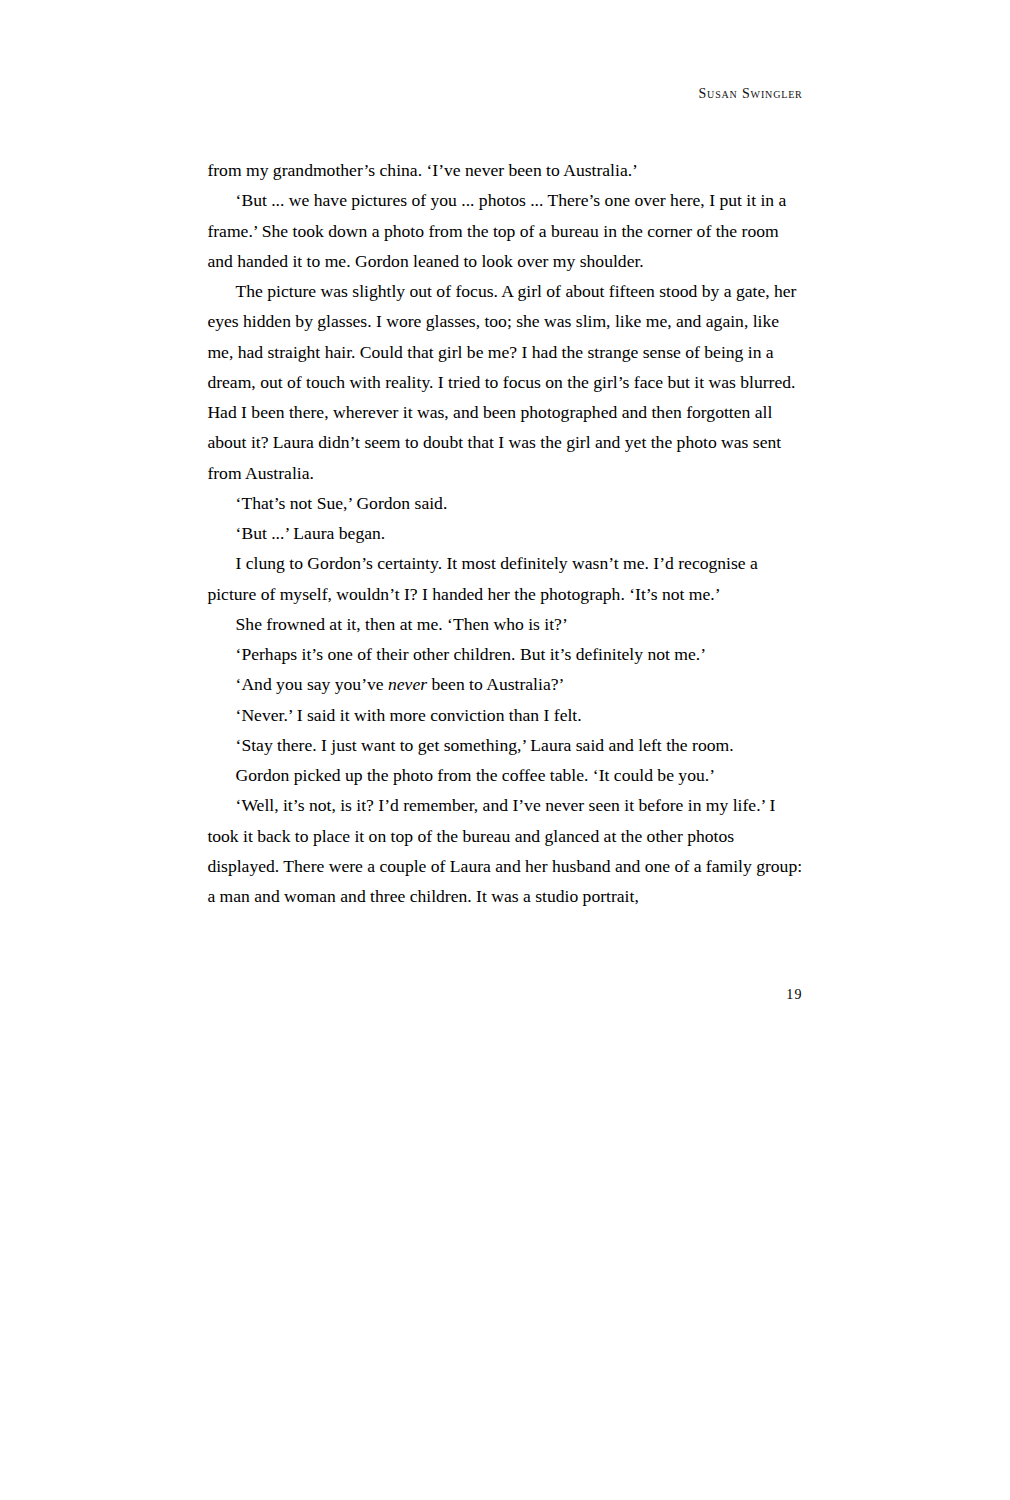Susan Swingler
from my grandmother’s china. ‘I’ve never been to Australia.’
‘But ... we have pictures of you ... photos ... There’s one over here, I put it in a frame.’ She took down a photo from the top of a bureau in the corner of the room and handed it to me. Gordon leaned to look over my shoulder.
The picture was slightly out of focus. A girl of about fifteen stood by a gate, her eyes hidden by glasses. I wore glasses, too; she was slim, like me, and again, like me, had straight hair. Could that girl be me? I had the strange sense of being in a dream, out of touch with reality. I tried to focus on the girl’s face but it was blurred. Had I been there, wherever it was, and been photographed and then forgotten all about it? Laura didn’t seem to doubt that I was the girl and yet the photo was sent from Australia.
‘That’s not Sue,’ Gordon said.
‘But ...’ Laura began.
I clung to Gordon’s certainty. It most definitely wasn’t me. I’d recognise a picture of myself, wouldn’t I? I handed her the photograph. ‘It’s not me.’
She frowned at it, then at me. ‘Then who is it?’
‘Perhaps it’s one of their other children. But it’s definitely not me.’
‘And you say you’ve never been to Australia?’
‘Never.’ I said it with more conviction than I felt.
‘Stay there. I just want to get something,’ Laura said and left the room.
Gordon picked up the photo from the coffee table. ‘It could be you.’
‘Well, it’s not, is it? I’d remember, and I’ve never seen it before in my life.’ I took it back to place it on top of the bureau and glanced at the other photos displayed. There were a couple of Laura and her husband and one of a family group: a man and woman and three children. It was a studio portrait,
19